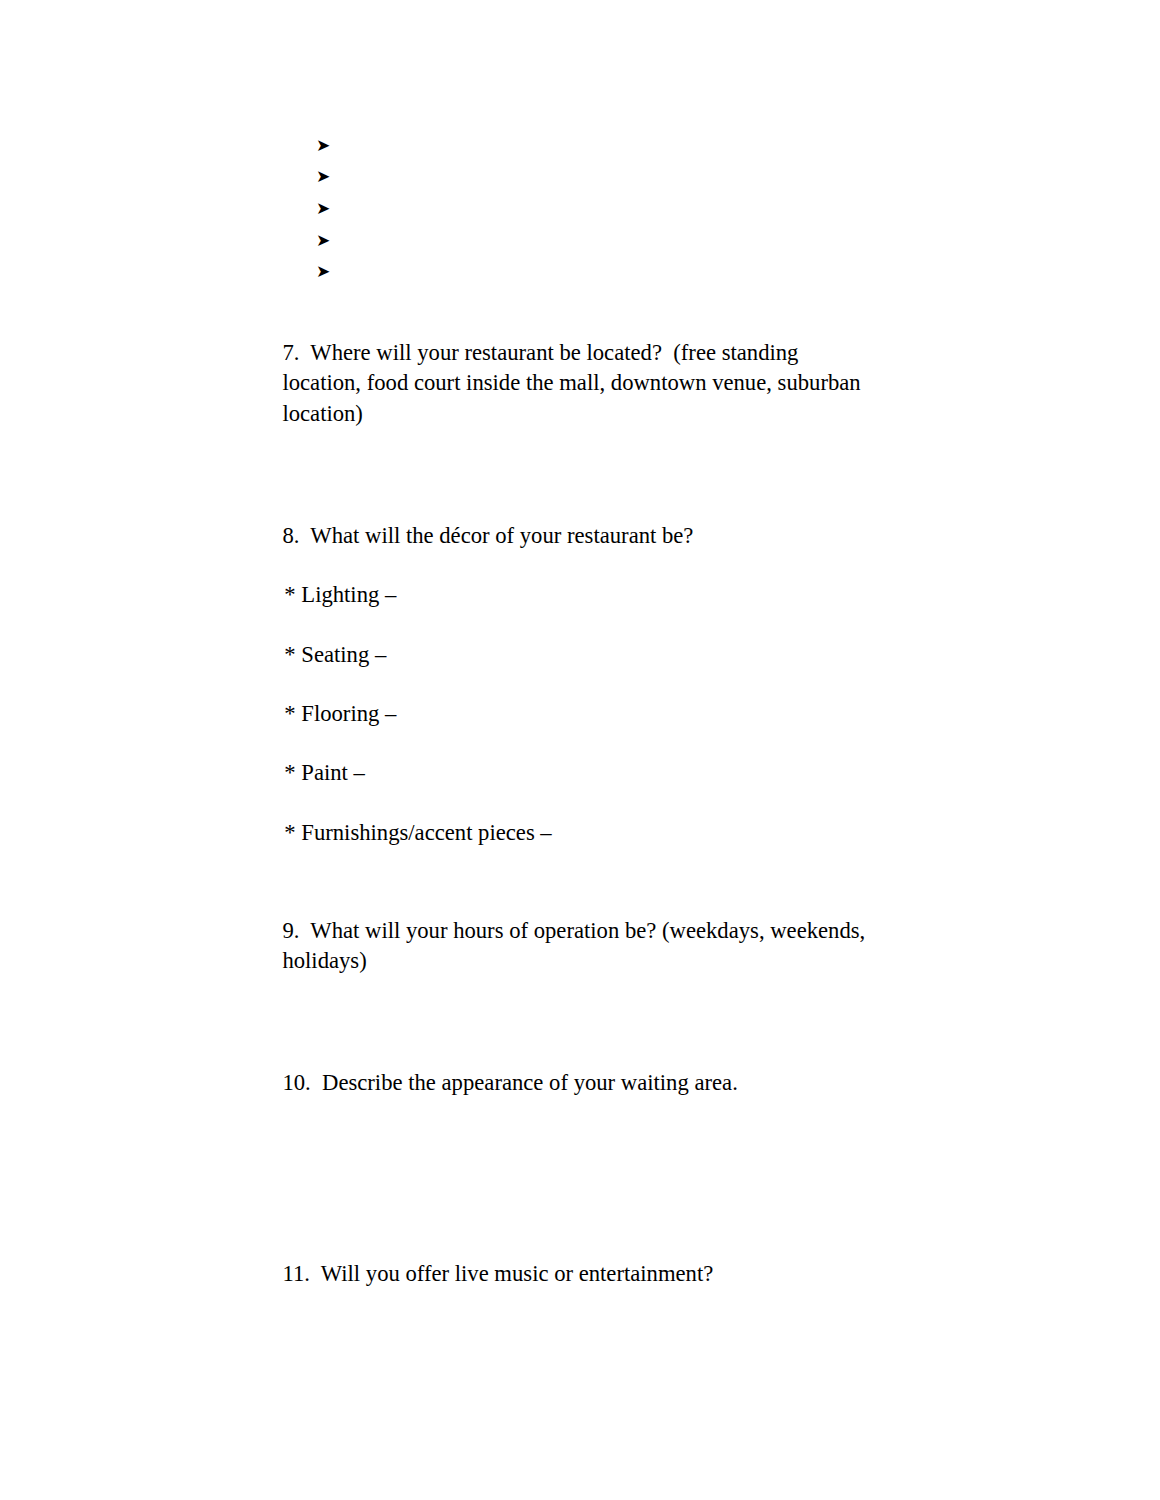7. Where will your restaurant be located? (free standing location, food court inside the mall, downtown venue, suburban location)
8. What will the décor of your restaurant be?
* Lighting –
* Seating –
* Flooring –
* Paint –
* Furnishings/accent pieces –
9. What will your hours of operation be? (weekdays, weekends, holidays)
10. Describe the appearance of your waiting area.
11. Will you offer live music or entertainment?